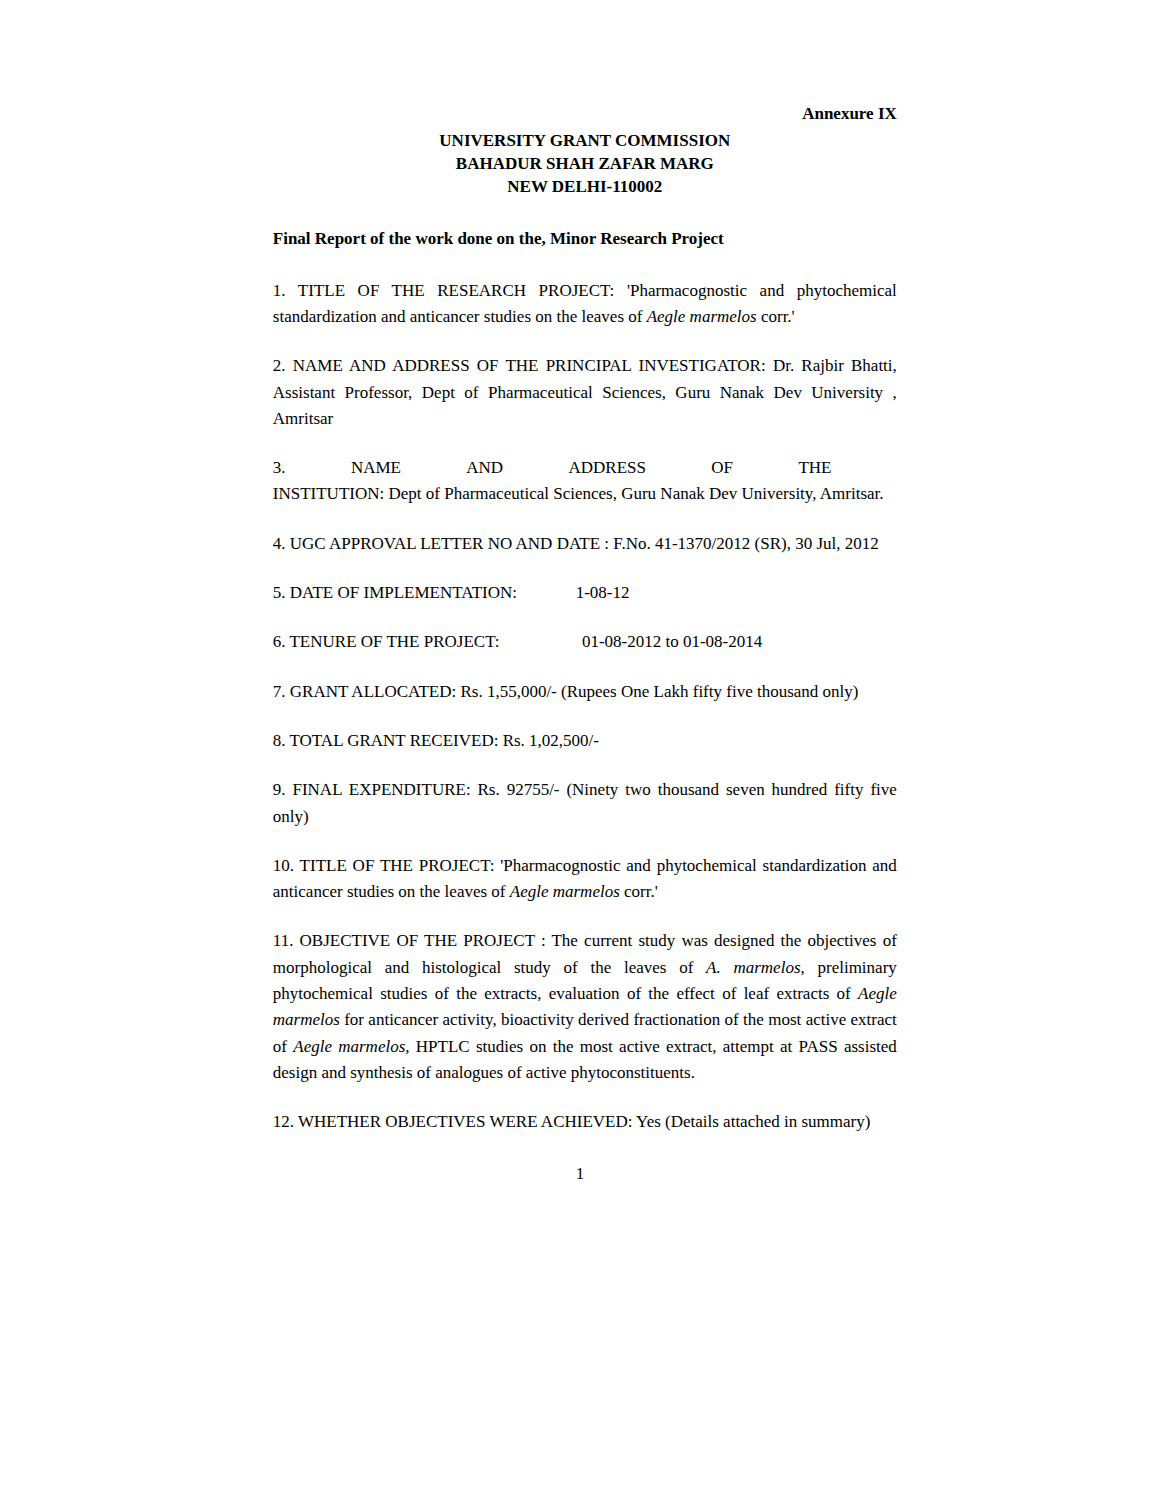Annexure IX
UNIVERSITY GRANT COMMISSION
BAHADUR SHAH ZAFAR MARG
NEW DELHI-110002
Final Report of the work done on the, Minor Research Project
1. TITLE OF THE RESEARCH PROJECT: 'Pharmacognostic and phytochemical standardization and anticancer studies on the leaves of Aegle marmelos corr.'
2. NAME AND ADDRESS OF THE PRINCIPAL INVESTIGATOR: Dr. Rajbir Bhatti, Assistant Professor, Dept of Pharmaceutical Sciences, Guru Nanak Dev University , Amritsar
3. NAME AND ADDRESS OF THE INSTITUTION: Dept of Pharmaceutical Sciences, Guru Nanak Dev University, Amritsar.
4. UGC APPROVAL LETTER NO AND DATE : F.No. 41-1370/2012 (SR), 30 Jul, 2012
5. DATE OF IMPLEMENTATION: 1-08-12
6. TENURE OF THE PROJECT: 01-08-2012 to 01-08-2014
7. GRANT ALLOCATED: Rs. 1,55,000/- (Rupees One Lakh fifty five thousand only)
8. TOTAL GRANT RECEIVED: Rs. 1,02,500/-
9. FINAL EXPENDITURE: Rs. 92755/- (Ninety two thousand seven hundred fifty five only)
10. TITLE OF THE PROJECT: 'Pharmacognostic and phytochemical standardization and anticancer studies on the leaves of Aegle marmelos corr.'
11. OBJECTIVE OF THE PROJECT : The current study was designed the objectives of morphological and histological study of the leaves of A. marmelos, preliminary phytochemical studies of the extracts, evaluation of the effect of leaf extracts of Aegle marmelos for anticancer activity, bioactivity derived fractionation of the most active extract of Aegle marmelos, HPTLC studies on the most active extract, attempt at PASS assisted design and synthesis of analogues of active phytoconstituents.
12. WHETHER OBJECTIVES WERE ACHIEVED: Yes (Details attached in summary)
1